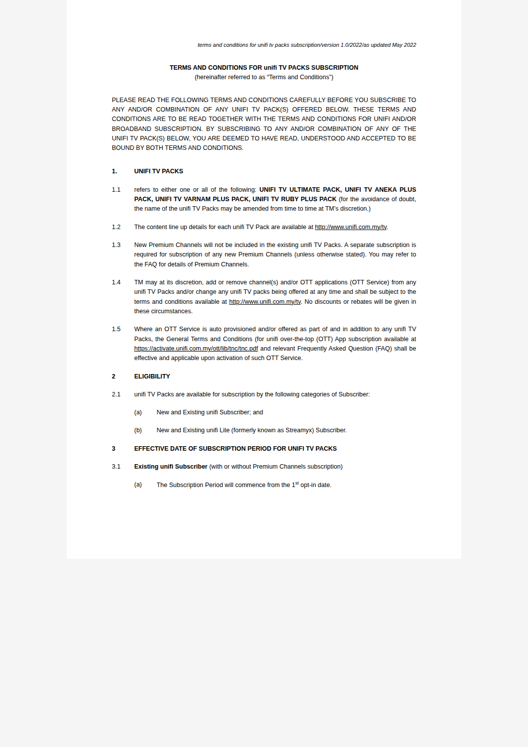terms and conditions for unifi tv packs subscription/version 1.0/2022/as updated May 2022
TERMS AND CONDITIONS FOR unifi TV PACKS SUBSCRIPTION
(hereinafter referred to as “Terms and Conditions”)
PLEASE READ THE FOLLOWING TERMS AND CONDITIONS CAREFULLY BEFORE YOU SUBSCRIBE TO ANY AND/OR COMBINATION OF ANY UNIFI TV PACK(S) OFFERED BELOW. THESE TERMS AND CONDITIONS ARE TO BE READ TOGETHER WITH THE TERMS AND CONDITIONS FOR UNIFI AND/OR BROADBAND SUBSCRIPTION. BY SUBSCRIBING TO ANY AND/OR COMBINATION OF ANY OF THE UNIFI TV PACK(S) BELOW, YOU ARE DEEMED TO HAVE READ, UNDERSTOOD AND ACCEPTED TO BE BOUND BY BOTH TERMS AND CONDITIONS.
1.
UNIFI TV PACKS
1.1
refers to either one or all of the following: UNIFI TV ULTIMATE PACK, UNIFI TV ANEKA PLUS PACK, UNIFI TV VARNAM PLUS PACK, UNIFI TV RUBY PLUS PACK (for the avoidance of doubt, the name of the unifi TV Packs may be amended from time to time at TM’s discretion.)
1.2
The content line up details for each unifi TV Pack are available at http://www.unifi.com.my/tv.
1.3
New Premium Channels will not be included in the existing unifi TV Packs. A separate subscription is required for subscription of any new Premium Channels (unless otherwise stated). You may refer to the FAQ for details of Premium Channels.
1.4
TM may at its discretion, add or remove channel(s) and/or OTT applications (OTT Service) from any unifi TV Packs and/or change any unifi TV packs being offered at any time and shall be subject to the terms and conditions available at http://www.unifi.com.my/tv. No discounts or rebates will be given in these circumstances.
1.5
Where an OTT Service is auto provisioned and/or offered as part of and in addition to any unifi TV Packs, the General Terms and Conditions (for unifi over-the-top (OTT) App subscription available at https://activate.unifi.com.my/ott/lib/tnc/tnc.pdf and relevant Frequently Asked Question (FAQ) shall be effective and applicable upon activation of such OTT Service.
2
ELIGIBILITY
2.1
unifi TV Packs are available for subscription by the following categories of Subscriber:
(a)
New and Existing unifi Subscriber; and
(b)
New and Existing unifi Lite (formerly known as Streamyx) Subscriber.
3
EFFECTIVE DATE OF SUBSCRIPTION PERIOD FOR UNIFI TV PACKS
3.1
Existing unifi Subscriber (with or without Premium Channels subscription)
(a)
The Subscription Period will commence from the 1st opt-in date.